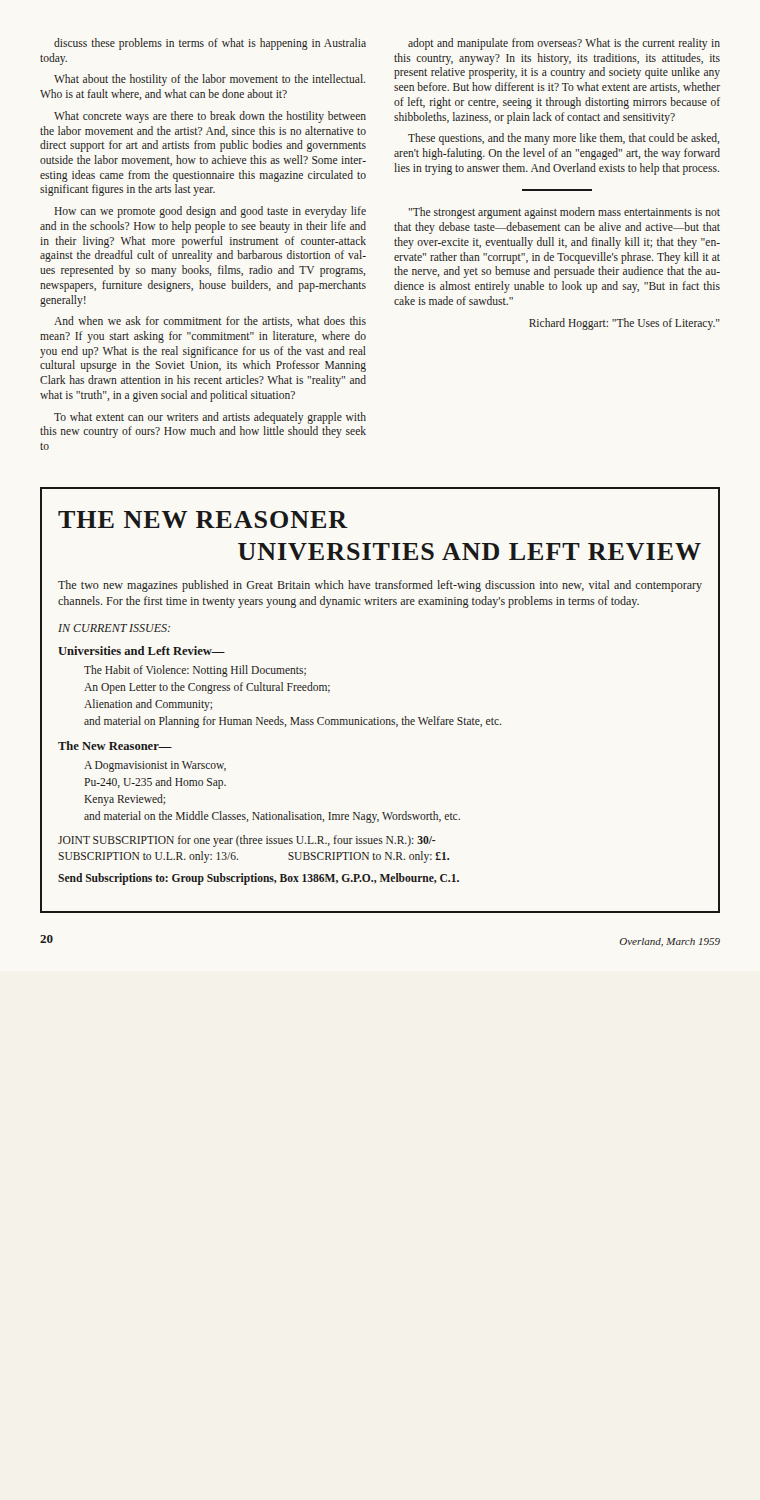discuss these problems in terms of what is happening in Australia today.
What about the hostility of the labor movement to the intellectual. Who is at fault where, and what can be done about it?
What concrete ways are there to break down the hostility between the labor movement and the artist? And, since this is no alternative to direct support for art and artists from public bodies and governments outside the labor movement, how to achieve this as well? Some interesting ideas came from the questionnaire this magazine circulated to significant figures in the arts last year.
How can we promote good design and good taste in everyday life and in the schools? How to help people to see beauty in their life and in their living? What more powerful instrument of counter-attack against the dreadful cult of unreality and barbarous distortion of values represented by so many books, films, radio and TV programs, newspapers, furniture designers, house builders, and pap-merchants generally!
And when we ask for commitment for the artists, what does this mean? If you start asking for "commitment" in literature, where do you end up? What is the real significance for us of the vast and real cultural upsurge in the Soviet Union, its which Professor Manning Clark has drawn attention in his recent articles? What is "reality" and what is "truth", in a given social and political situation?
To what extent can our writers and artists adequately grapple with this new country of ours? How much and how little should they seek to
adopt and manipulate from overseas? What is the current reality in this country, anyway? In its history, its traditions, its attitudes, its present relative prosperity, it is a country and society quite unlike any seen before. But how different is it? To what extent are artists, whether of left, right or centre, seeing it through distorting mirrors because of shibboleths, laziness, or plain lack of contact and sensitivity?
These questions, and the many more like them, that could be asked, aren't high-faluting. On the level of an "engaged" art, the way forward lies in trying to answer them. And Overland exists to help that process.
"The strongest argument against modern mass entertainments is not that they debase taste—debasement can be alive and active—but that they over-excite it, eventually dull it, and finally kill it; that they "enervate" rather than "corrupt", in de Tocqueville's phrase. They kill it at the nerve, and yet so bemuse and persuade their audience that the audience is almost entirely unable to look up and say, "But in fact this cake is made of sawdust."
Richard Hoggart: "The Uses of Literacy."
THE NEW REASONER
UNIVERSITIES AND LEFT REVIEW
The two new magazines published in Great Britain which have transformed left-wing discussion into new, vital and contemporary channels. For the first time in twenty years young and dynamic writers are examining today's problems in terms of today.
IN CURRENT ISSUES:
Universities and Left Review—
The Habit of Violence: Notting Hill Documents;
An Open Letter to the Congress of Cultural Freedom;
Alienation and Community;
and material on Planning for Human Needs, Mass Communications, the Welfare State, etc.
The New Reasoner—
A Dogmavisionist in Warscow,
Pu-240, U-235 and Homo Sap.
Kenya Reviewed;
and material on the Middle Classes, Nationalisation, Imre Nagy, Wordsworth, etc.
JOINT SUBSCRIPTION for one year (three issues U.L.R., four issues N.R.): 30/-
SUBSCRIPTION to U.L.R. only: 13/6. SUBSCRIPTION to N.R. only: £1.
Send Subscriptions to: Group Subscriptions, Box 1386M, G.P.O., Melbourne, C.1.
20
Overland, March 1959